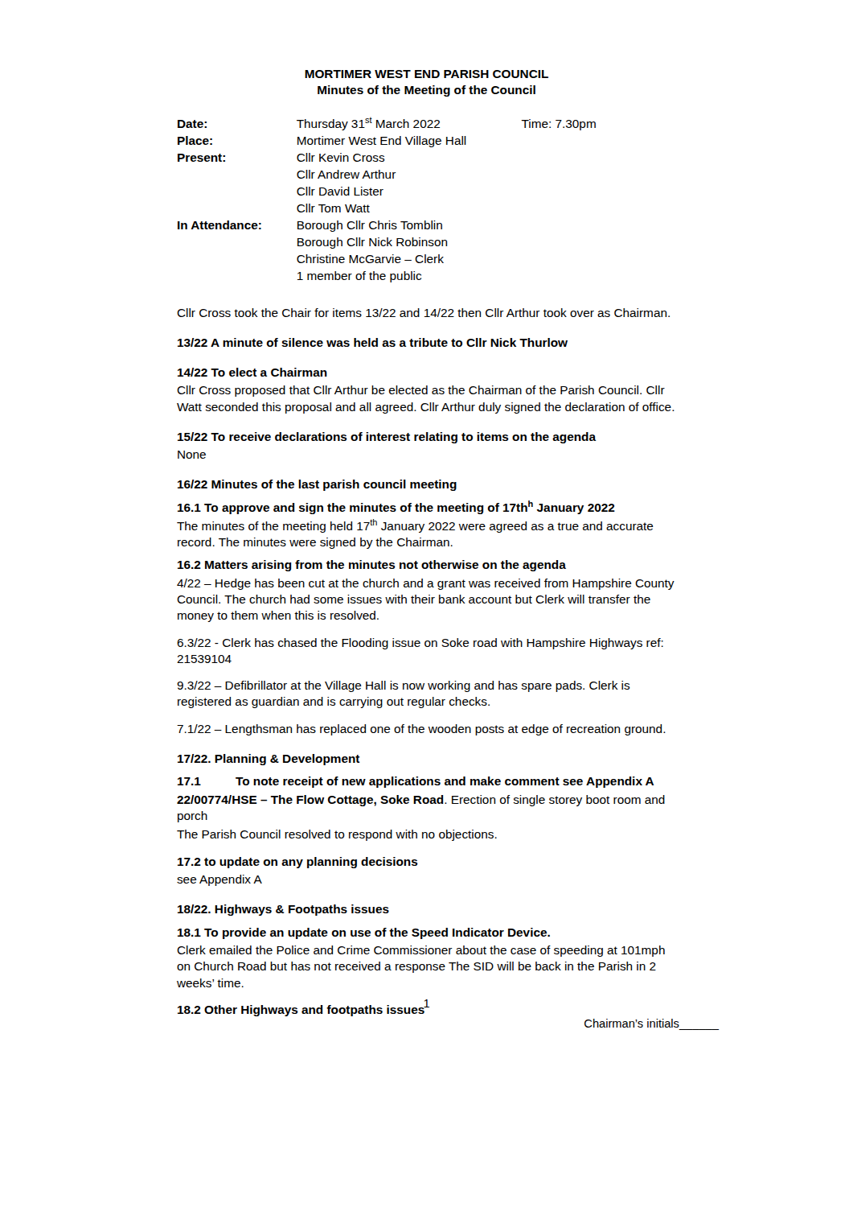MORTIMER WEST END PARISH COUNCIL Minutes of the Meeting of the Council
| Date: | Thursday 31 st March 2022 Time: 7.30pm |
| Place: | Mortimer West End Village Hall |
| Present: | Cllr Kevin Cross |
| | Cllr Andrew Arthur |
| | Cllr David Lister |
| | Cllr Tom Watt |
| In Attendance: | Borough Cllr Chris Tomblin |
| | Borough Cllr Nick Robinson |
| | Christine McGarvie – Clerk |
| | 1 member of the public |
Cllr Cross took the Chair for items 13/22 and 14/22 then Cllr Arthur took over as Chairman.
13/22 A minute of silence was held as a tribute to Cllr Nick Thurlow
14/22 To elect a Chairman
Cllr Cross proposed that Cllr Arthur be elected as the Chairman of the Parish Council. Cllr Watt seconded this proposal and all agreed. Cllr Arthur duly signed the declaration of office.
15/22 To receive declarations of interest relating to items on the agenda
None
16/22 Minutes of the last parish council meeting
16.1 To approve and sign the minutes of the meeting of 17thh January 2022
The minutes of the meeting held 17th January 2022 were agreed as a true and accurate record. The minutes were signed by the Chairman.
16.2 Matters arising from the minutes not otherwise on the agenda
4/22 – Hedge has been cut at the church and a grant was received from Hampshire County Council. The church had some issues with their bank account but Clerk will transfer the money to them when this is resolved.
6.3/22 - Clerk has chased the Flooding issue on Soke road with Hampshire Highways ref: 21539104
9.3/22 – Defibrillator at the Village Hall is now working and has spare pads. Clerk is registered as guardian and is carrying out regular checks.
7.1/22 – Lengthsman has replaced one of the wooden posts at edge of recreation ground.
17/22. Planning & Development
17.1 To note receipt of new applications and make comment see Appendix A
22/00774/HSE – The Flow Cottage, Soke Road. Erection of single storey boot room and porch
The Parish Council resolved to respond with no objections.
17.2 to update on any planning decisions
see Appendix A
18/22. Highways & Footpaths issues
18.1 To provide an update on use of the Speed Indicator Device.
Clerk emailed the Police and Crime Commissioner about the case of speeding at 101mph on Church Road but has not received a response The SID will be back in the Parish in 2 weeks’ time.
18.2 Other Highways and footpaths issues
1
Chairman’s initials______